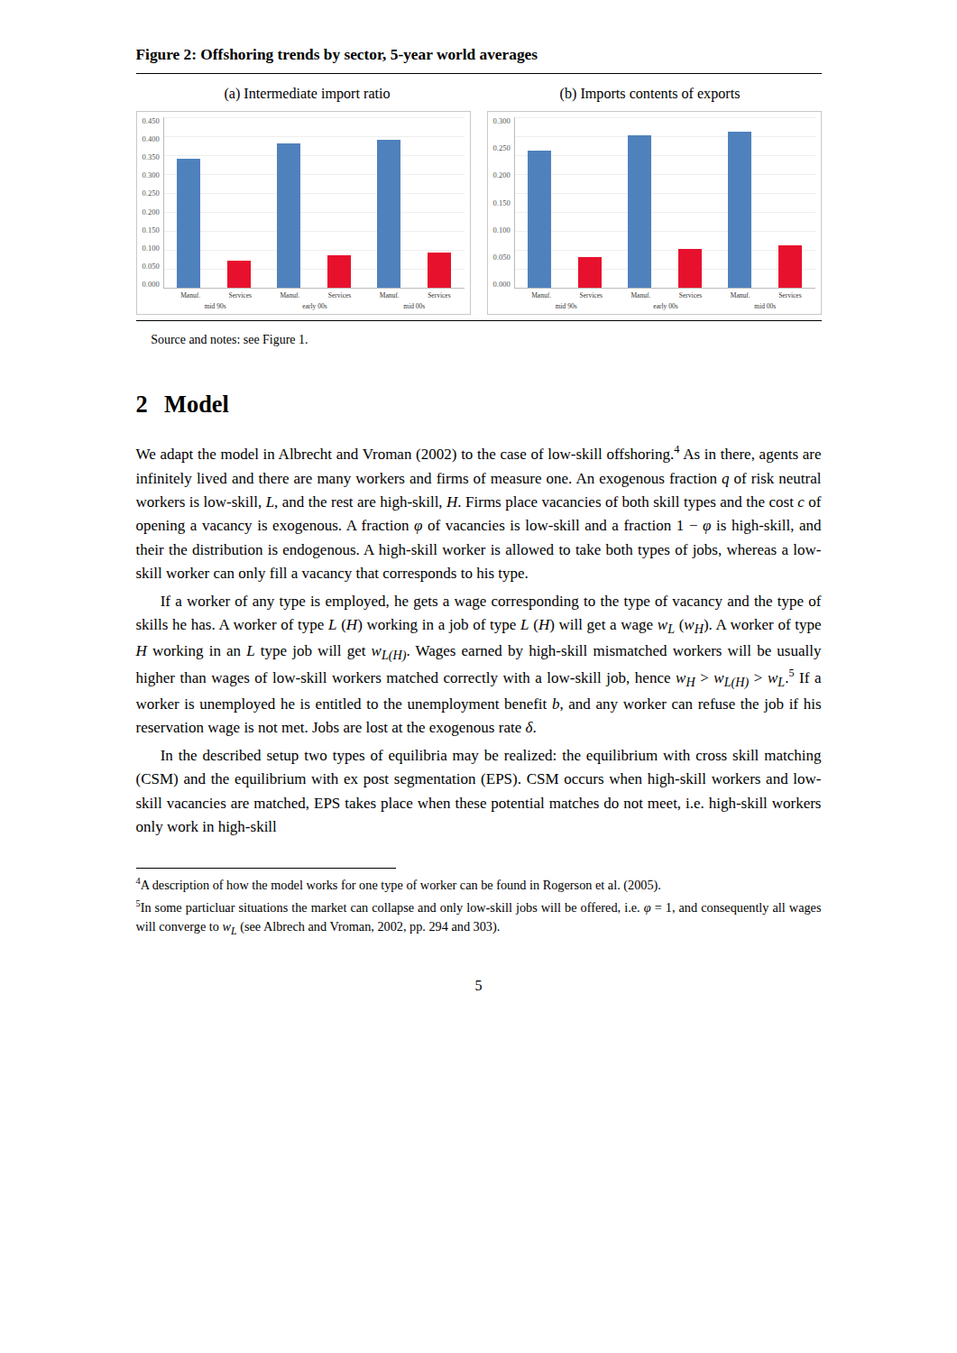Figure 2: Offshoring trends by sector, 5-year world averages
(a) Intermediate import ratio (b) Imports contents of exports
0.450 0.400 0.350 0.300 0.250 0.200 0.150 0.100 0.050 0.000
Manuf. Services Manuf. Services Manuf. Services
mid 90s early 00s mid 00s
0.300 0.250 0.200 0.150 0.100 0.050 0.000
Manuf. Services Manuf. Services Manuf. Services
mid 90s early 00s mid 00s
Source and notes: see Figure 1.
2 Model
We adapt the model in Albrecht and Vroman (2002) to the case of low-skill offshoring.4 As in there, agents are infinitely lived and there are many workers and firms of measure one. An exogenous fraction q of risk neutral workers is low-skill, L, and the rest are high-skill, H. Firms place vacancies of both skill types and the cost c of opening a vacancy is exogenous. A fraction φ of vacancies is low-skill and a fraction 1 − φ is high-skill, and their the distribution is endogenous. A high-skill worker is allowed to take both types of jobs, whereas a low-skill worker can only fill a vacancy that corresponds to his type.
If a worker of any type is employed, he gets a wage corresponding to the type of vacancy and the type of skills he has. A worker of type L (H) working in a job of type L (H) will get a wage wL (wH). A worker of type H working in an L type job will get wL(H). Wages earned by high-skill mismatched workers will be usually higher than wages of low-skill workers matched correctly with a low-skill job, hence wH > wL(H) > wL.5 If a worker is unemployed he is entitled to the unemployment benefit b, and any worker can refuse the job if his reservation wage is not met. Jobs are lost at the exogenous rate δ.
In the described setup two types of equilibria may be realized: the equilibrium with cross skill matching (CSM) and the equilibrium with ex post segmentation (EPS). CSM occurs when high-skill workers and low-skill vacancies are matched, EPS takes place when these potential matches do not meet, i.e. high-skill workers only work in high-skill
4A description of how the model works for one type of worker can be found in Rogerson et al. (2005).
5In some particluar situations the market can collapse and only low-skill jobs will be offered, i.e. φ = 1, and consequently all wages will converge to wL (see Albrech and Vroman, 2002, pp. 294 and 303).
5